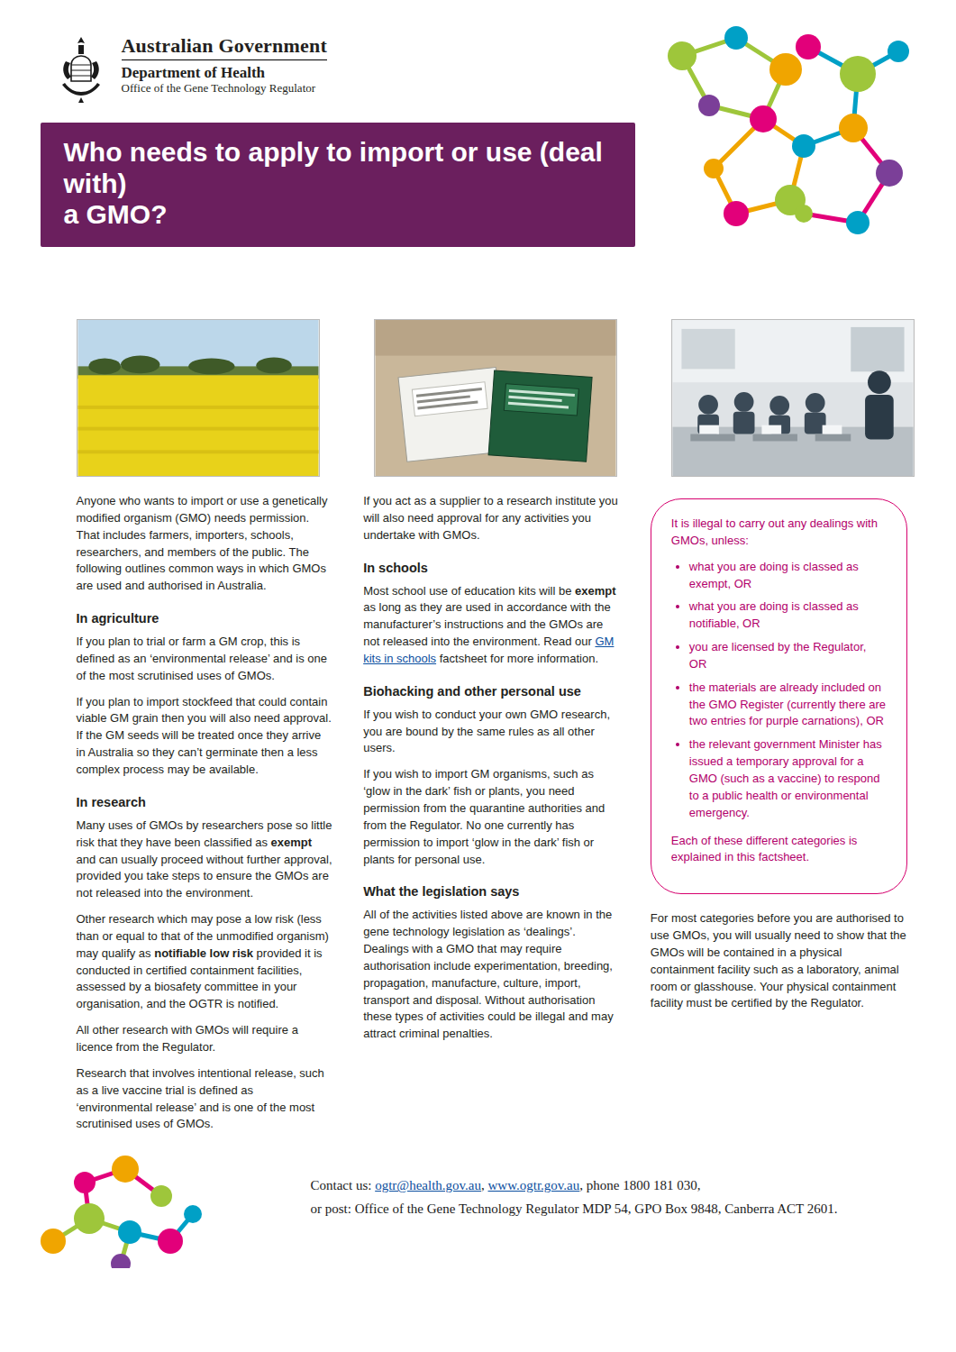Australian Government
Department of Health
Office of the Gene Technology Regulator
Who needs to apply to import or use (deal with)
a GMO?
Anyone who wants to import or use a genetically modified organism (GMO) needs permission. That includes farmers, importers, schools, researchers, and members of the public. The following outlines common ways in which GMOs are used and authorised in Australia.
In agriculture
If you plan to trial or farm a GM crop, this is defined as an ‘environmental release’ and is one of the most scrutinised uses of GMOs.
If you plan to import stockfeed that could contain viable GM grain then you will also need approval. If the GM seeds will be treated once they arrive in Australia so they can’t germinate then a less complex process may be available.
In research
Many uses of GMOs by researchers pose so little risk that they have been classified as exempt and can usually proceed without further approval, provided you take steps to ensure the GMOs are not released into the environment.
Other research which may pose a low risk (less than or equal to that of the unmodified organism) may qualify as notifiable low risk provided it is conducted in certified containment facilities, assessed by a biosafety committee in your organisation, and the OGTR is notified.
All other research with GMOs will require a licence from the Regulator.
Research that involves intentional release, such as a live vaccine trial is defined as ‘environmental release’ and is one of the most scrutinised uses of GMOs.
If you act as a supplier to a research institute you will also need approval for any activities you undertake with GMOs.
In schools
Most school use of education kits will be exempt as long as they are used in accordance with the manufacturer’s instructions and the GMOs are not released into the environment. Read our GM kits in schools factsheet for more information.
Biohacking and other personal use
If you wish to conduct your own GMO research, you are bound by the same rules as all other users.
If you wish to import GM organisms, such as ‘glow in the dark’ fish or plants, you need permission from the quarantine authorities and from the Regulator. No one currently has permission to import ‘glow in the dark’ fish or plants for personal use.
What the legislation says
All of the activities listed above are known in the gene technology legislation as ‘dealings’. Dealings with a GMO that may require authorisation include experimentation, breeding, propagation, manufacture, culture, import, transport and disposal. Without authorisation these types of activities could be illegal and may attract criminal penalties.
It is illegal to carry out any dealings with GMOs, unless:
what you are doing is classed as exempt, OR
what you are doing is classed as notifiable, OR
you are licensed by the Regulator, OR
the materials are already included on the GMO Register (currently there are two entries for purple carnations), OR
the relevant government Minister has issued a temporary approval for a GMO (such as a vaccine) to respond to a public health or environmental emergency.
Each of these different categories is explained in this factsheet.
For most categories before you are authorised to use GMOs, you will usually need to show that the GMOs will be contained in a physical containment facility such as a laboratory, animal room or glasshouse. Your physical containment facility must be certified by the Regulator.
Contact us: ogtr@health.gov.au, www.ogtr.gov.au, phone 1800 181 030,
or post: Office of the Gene Technology Regulator MDP 54, GPO Box 9848, Canberra ACT 2601.